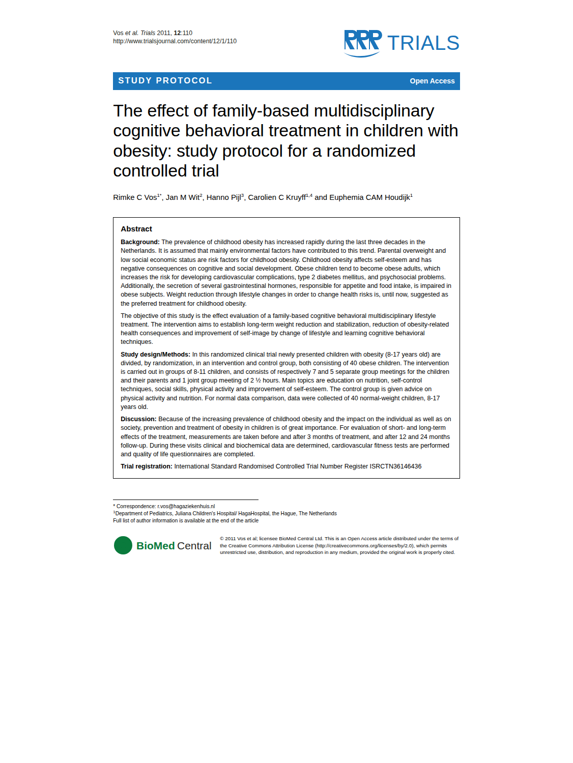Vos et al. Trials 2011, 12:110
http://www.trialsjournal.com/content/12/1/110
TRIALS
Study Protocol
Open Access
The effect of family-based multidisciplinary cognitive behavioral treatment in children with obesity: study protocol for a randomized controlled trial
Rimke C Vos1*, Jan M Wit2, Hanno Pijl3, Carolien C Kruyff1,4 and Euphemia CAM Houdijk1
Abstract
Background: The prevalence of childhood obesity has increased rapidly during the last three decades in the Netherlands. It is assumed that mainly environmental factors have contributed to this trend. Parental overweight and low social economic status are risk factors for childhood obesity. Childhood obesity affects self-esteem and has negative consequences on cognitive and social development. Obese children tend to become obese adults, which increases the risk for developing cardiovascular complications, type 2 diabetes mellitus, and psychosocial problems. Additionally, the secretion of several gastrointestinal hormones, responsible for appetite and food intake, is impaired in obese subjects. Weight reduction through lifestyle changes in order to change health risks is, until now, suggested as the preferred treatment for childhood obesity.
The objective of this study is the effect evaluation of a family-based cognitive behavioral multidisciplinary lifestyle treatment. The intervention aims to establish long-term weight reduction and stabilization, reduction of obesity-related health consequences and improvement of self-image by change of lifestyle and learning cognitive behavioral techniques.
Study design/Methods: In this randomized clinical trial newly presented children with obesity (8-17 years old) are divided, by randomization, in an intervention and control group, both consisting of 40 obese children. The intervention is carried out in groups of 8-11 children, and consists of respectively 7 and 5 separate group meetings for the children and their parents and 1 joint group meeting of 2 ½ hours. Main topics are education on nutrition, self-control techniques, social skills, physical activity and improvement of self-esteem. The control group is given advice on physical activity and nutrition. For normal data comparison, data were collected of 40 normal-weight children, 8-17 years old.
Discussion: Because of the increasing prevalence of childhood obesity and the impact on the individual as well as on society, prevention and treatment of obesity in children is of great importance. For evaluation of short- and long-term effects of the treatment, measurements are taken before and after 3 months of treatment, and after 12 and 24 months follow-up. During these visits clinical and biochemical data are determined, cardiovascular fitness tests are performed and quality of life questionnaires are completed.
Trial registration: International Standard Randomised Controlled Trial Number Register ISRCTN36146436
* Correspondence: r.vos@hagaziekenhuis.nl
1Department of Pediatrics, Juliana Children's Hospital/ HagaHospital, the Hague, The Netherlands
Full list of author information is available at the end of the article
BioMed Central
© 2011 Vos et al; licensee BioMed Central Ltd. This is an Open Access article distributed under the terms of the Creative Commons Attribution License (http://creativecommons.org/licenses/by/2.0), which permits unrestricted use, distribution, and reproduction in any medium, provided the original work is properly cited.